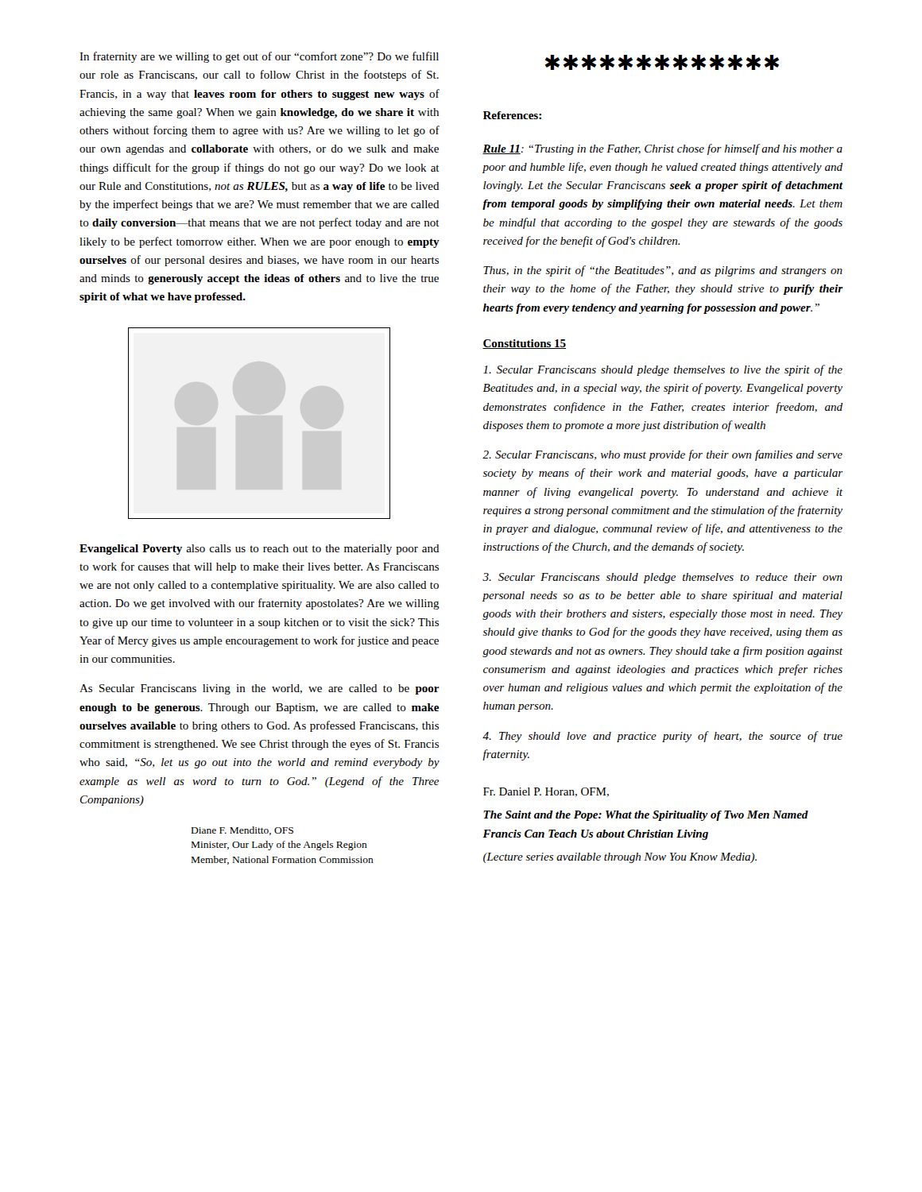In fraternity are we willing to get out of our “comfort zone”? Do we fulfill our role as Franciscans, our call to follow Christ in the footsteps of St. Francis, in a way that leaves room for others to suggest new ways of achieving the same goal? When we gain knowledge, do we share it with others without forcing them to agree with us? Are we willing to let go of our own agendas and collaborate with others, or do we sulk and make things difficult for the group if things do not go our way? Do we look at our Rule and Constitutions, not as RULES, but as a way of life to be lived by the imperfect beings that we are? We must remember that we are called to daily conversion—that means that we are not perfect today and are not likely to be perfect tomorrow either. When we are poor enough to empty ourselves of our personal desires and biases, we have room in our hearts and minds to generously accept the ideas of others and to live the true spirit of what we have professed.
Evangelical Poverty also calls us to reach out to the materially poor and to work for causes that will help to make their lives better. As Franciscans we are not only called to a contemplative spirituality. We are also called to action. Do we get involved with our fraternity apostolates? Are we willing to give up our time to volunteer in a soup kitchen or to visit the sick? This Year of Mercy gives us ample encouragement to work for justice and peace in our communities.
As Secular Franciscans living in the world, we are called to be poor enough to be generous. Through our Baptism, we are called to make ourselves available to bring others to God. As professed Franciscans, this commitment is strengthened. We see Christ through the eyes of St. Francis who said, “So, let us go out into the world and remind everybody by example as well as word to turn to God.” (Legend of the Three Companions)
Diane F. Menditto, OFS Minister, Our Lady of the Angels Region Member, National Formation Commission
✱✱✱✱✱✱✱✱✱✱✱✱✱
References:
Rule 11: “Trusting in the Father, Christ chose for himself and his mother a poor and humble life, even though he valued created things attentively and lovingly. Let the Secular Franciscans seek a proper spirit of detachment from temporal goods by simplifying their own material needs. Let them be mindful that according to the gospel they are stewards of the goods received for the benefit of God's children.
Thus, in the spirit of “the Beatitudes”, and as pilgrims and strangers on their way to the home of the Father, they should strive to purify their hearts from every tendency and yearning for possession and power.”
Constitutions 15
1. Secular Franciscans should pledge themselves to live the spirit of the Beatitudes and, in a special way, the spirit of poverty. Evangelical poverty demonstrates confidence in the Father, creates interior freedom, and disposes them to promote a more just distribution of wealth
2. Secular Franciscans, who must provide for their own families and serve society by means of their work and material goods, have a particular manner of living evangelical poverty. To understand and achieve it requires a strong personal commitment and the stimulation of the fraternity in prayer and dialogue, communal review of life, and attentiveness to the instructions of the Church, and the demands of society.
3. Secular Franciscans should pledge themselves to reduce their own personal needs so as to be better able to share spiritual and material goods with their brothers and sisters, especially those most in need. They should give thanks to God for the goods they have received, using them as good stewards and not as owners. They should take a firm position against consumerism and against ideologies and practices which prefer riches over human and religious values and which permit the exploitation of the human person.
4. They should love and practice purity of heart, the source of true fraternity.
Fr. Daniel P. Horan, OFM,
The Saint and the Pope: What the Spirituality of Two Men Named Francis Can Teach Us about Christian Living
(Lecture series available through Now You Know Media).